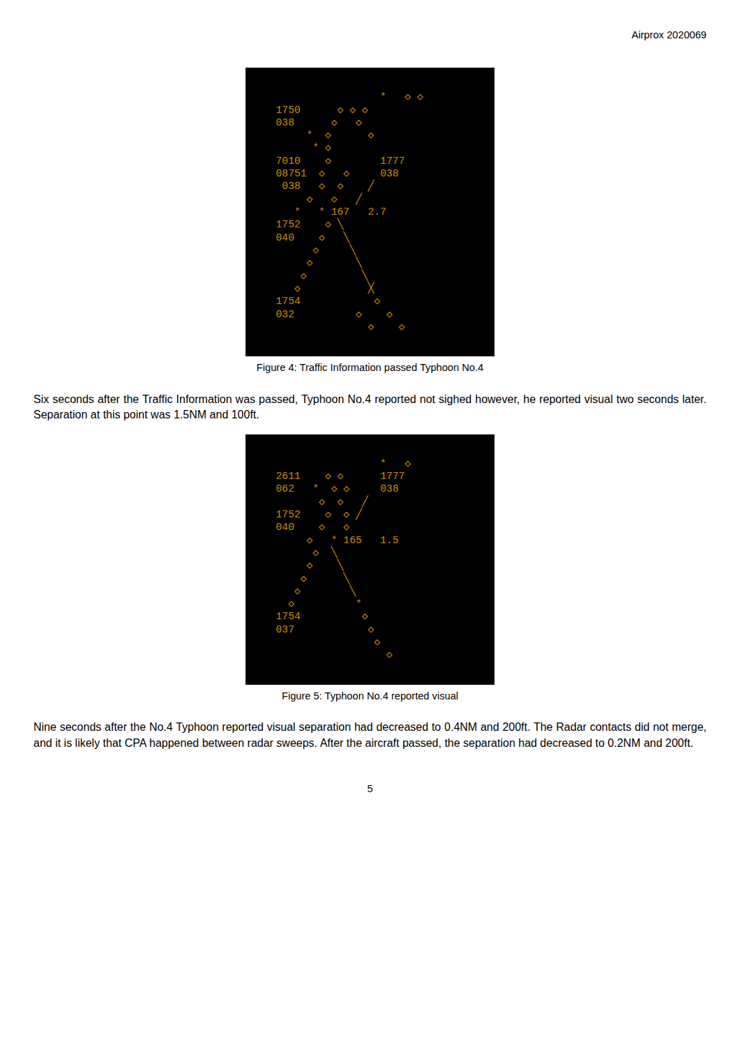Airprox 2020069
* ◇ ◇ 1750 ◇ ◇ ◇ 038 ◇ ◇ * ◇ ◇ * ◇ 7010 ◇ 1777 08751 ◇ ◇ 038 038 ◇ ◇ ╱ ◇ ◇ ╱ * * 167 2.7 1752 ◇ ╲ 040 ◇ ╲ ◇ ╲ ◇ ╲ ◇ ╲ ◇ ╳ 1754 ◇ 032 ◇ ◇ ◇ ◇
Figure 4: Traffic Information passed Typhoon No.4
Six seconds after the Traffic Information was passed, Typhoon No.4 reported not sighed however, he reported visual two seconds later. Separation at this point was 1.5NM and 100ft.
* ◇ 2611 ◇ ◇ 1777 062 * ◇ ◇ 038 ◇ ◇ ╱ 1752 ◇ ◇ ╱ 040 ◇ ◇ ◇ * 165 1.5 ◇ ╲ ◇ ╲ ◇ ╲ ◇ ╲ ◇ * 1754 ◇ 037 ◇ ◇ ◇
Figure 5: Typhoon No.4 reported visual
Nine seconds after the No.4 Typhoon reported visual separation had decreased to 0.4NM and 200ft. The Radar contacts did not merge, and it is likely that CPA happened between radar sweeps. After the aircraft passed, the separation had decreased to 0.2NM and 200ft.
5